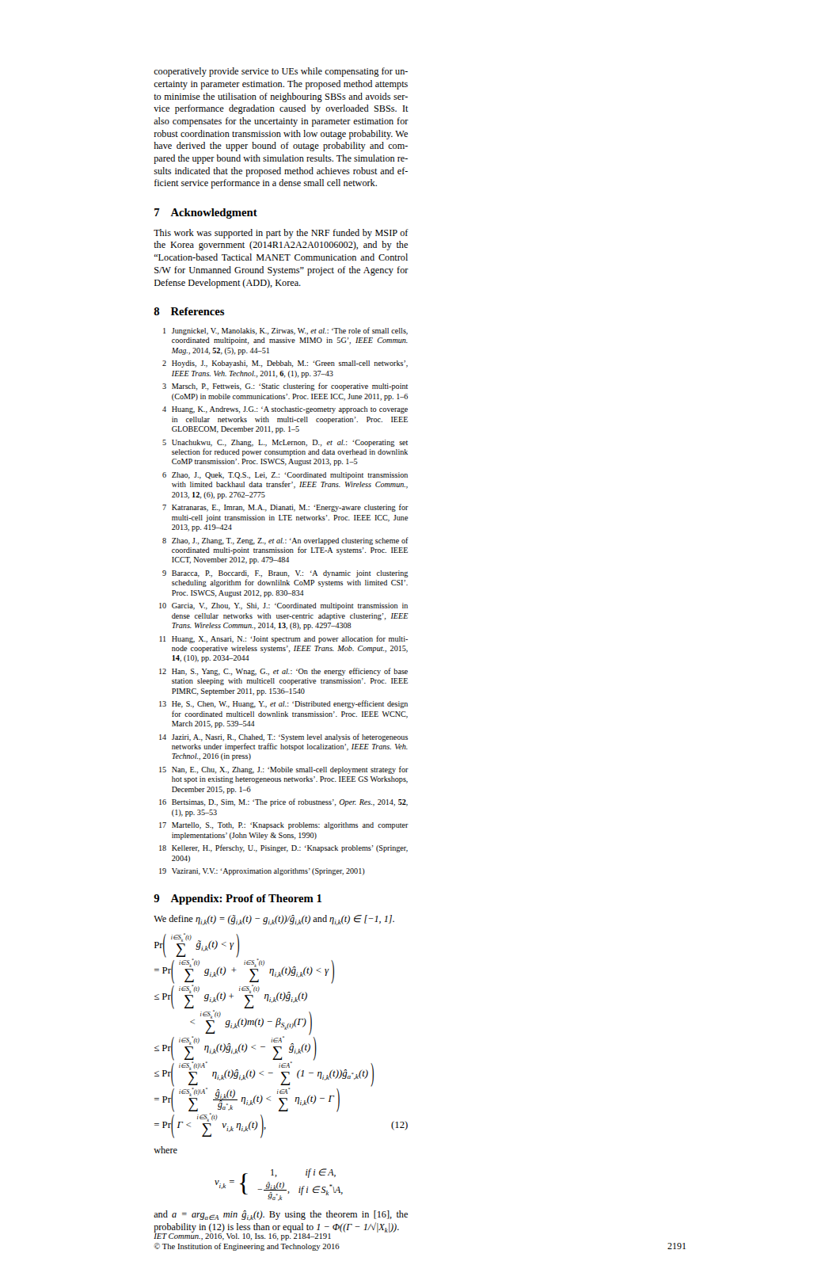cooperatively provide service to UEs while compensating for uncertainty in parameter estimation. The proposed method attempts to minimise the utilisation of neighbouring SBSs and avoids service performance degradation caused by overloaded SBSs. It also compensates for the uncertainty in parameter estimation for robust coordination transmission with low outage probability. We have derived the upper bound of outage probability and compared the upper bound with simulation results. The simulation results indicated that the proposed method achieves robust and efficient service performance in a dense small cell network.
7 Acknowledgment
This work was supported in part by the NRF funded by MSIP of the Korea government (2014R1A2A2A01006002), and by the “Location-based Tactical MANET Communication and Control S/W for Unmanned Ground Systems” project of the Agency for Defense Development (ADD), Korea.
8 References
1 Jungnickel, V., Manolakis, K., Zirwas, W., et al.: ‘The role of small cells, coordinated multipoint, and massive MIMO in 5G’, IEEE Commun. Mag., 2014, 52, (5), pp. 44–51
2 Hoydis, J., Kobayashi, M., Debbah, M.: ‘Green small-cell networks’, IEEE Trans. Veh. Technol., 2011, 6, (1), pp. 37–43
3 Marsch, P., Fettweis, G.: ‘Static clustering for cooperative multi-point (CoMP) in mobile communications’. Proc. IEEE ICC, June 2011, pp. 1–6
4 Huang, K., Andrews, J.G.: ‘A stochastic-geometry approach to coverage in cellular networks with multi-cell cooperation’. Proc. IEEE GLOBECOM, December 2011, pp. 1–5
5 Unachukwu, C., Zhang, L., McLernon, D., et al.: ‘Cooperating set selection for reduced power consumption and data overhead in downlink CoMP transmission’. Proc. ISWCS, August 2013, pp. 1–5
6 Zhao, J., Quek, T.Q.S., Lei, Z.: ‘Coordinated multipoint transmission with limited backhaul data transfer’, IEEE Trans. Wireless Commun., 2013, 12, (6), pp. 2762–2775
7 Katranaras, E., Imran, M.A., Dianati, M.: ‘Energy-aware clustering for multi-cell joint transmission in LTE networks’. Proc. IEEE ICC, June 2013, pp. 419–424
8 Zhao, J., Zhang, T., Zeng, Z., et al.: ‘An overlapped clustering scheme of coordinated multi-point transmission for LTE-A systems’. Proc. IEEE ICCT, November 2012, pp. 479–484
9 Baracca, P., Boccardi, F., Braun, V.: ‘A dynamic joint clustering scheduling algorithm for downlilnk CoMP systems with limited CSI’. Proc. ISWCS, August 2012, pp. 830–834
10 Garcia, V., Zhou, Y., Shi, J.: ‘Coordinated multipoint transmission in dense cellular networks with user-centric adaptive clustering’, IEEE Trans. Wireless Commun., 2014, 13, (8), pp. 4297–4308
11 Huang, X., Ansari, N.: ‘Joint spectrum and power allocation for multi-node cooperative wireless systems’, IEEE Trans. Mob. Comput., 2015, 14, (10), pp. 2034–2044
12 Han, S., Yang, C., Wnag, G., et al.: ‘On the energy efficiency of base station sleeping with multicell cooperative transmission’. Proc. IEEE PIMRC, September 2011, pp. 1536–1540
13 He, S., Chen, W., Huang, Y., et al.: ‘Distributed energy-efficient design for coordinated multicell downlink transmission’. Proc. IEEE WCNC, March 2015, pp. 539–544
14 Jaziri, A., Nasri, R., Chahed, T.: ‘System level analysis of heterogeneous networks under imperfect traffic hotspot localization’, IEEE Trans. Veh. Technol., 2016 (in press)
15 Nan, E., Chu, X., Zhang, J.: ‘Mobile small-cell deployment strategy for hot spot in existing heterogeneous networks’. Proc. IEEE GS Workshops, December 2015, pp. 1–6
16 Bertsimas, D., Sim, M.: ‘The price of robustness’, Oper. Res., 2014, 52, (1), pp. 35–53
17 Martello, S., Toth, P.: ‘Knapsack problems: algorithms and computer implementations’ (John Wiley & Sons, 1990)
18 Kellerer, H., Pferschy, U., Pisinger, D.: ‘Knapsack problems’ (Springer, 2004)
19 Vazirani, V.V.: ‘Approximation algorithms’ (Springer, 2001)
9 Appendix: Proof of Theorem 1
We define ηi,k(t) = (g̃i,k(t) − gi,k(t))/ĝi,k(t) and ηi,k(t) ∈ [−1, 1].
Pr( i∈Sk*(t)∑ g̃i,k(t) < γ )
= Pr( i∈Sk*(t)∑ gi,k(t) + i∈Sk*(t)∑ ηi,k(t)ĝi,k(t) < γ )
≤ Pr( i∈Sk*(t)∑ gi,k(t) + i∈Sk*(t)∑ ηi,k(t)ĝi,k(t)
< i∈Sk*(t)∑ gi,k(t)m(t) − βSk(t)(Γ) )
≤ Pr( i∈Sk*(t)∑ ηi,k(t)ĝi,k(t) < − i∈A*∑ ĝi,k(t) )
≤ Pr( i∈Sk*(t)\A*∑ ηi,k(t)ĝi,k(t) < − i∈A*∑ (1 − ηi,k(t))ĝa*,k(t) )
= Pr( i∈Sk*(t)\A*∑ ĝi,k(t) ĝa*,k ηi,k(t) < i∈A*∑ ηi,k(t) − Γ )
= Pr( Γ < i∈Sk*(t)∑ νi,k ηi,k(t) ), (12)
where
νi,k = {
| 1, | if i ∈ A , |
| − ĝ i,k (t) ĝ a * ,k , | if i ∈ S k * \A , |
and a = arga∈A min ĝi,k(t). By using the theorem in [16], the probability in (12) is less than or equal to 1 − Φ((Γ − 1/√|Xk|)).
IET Commun., 2016, Vol. 10, Iss. 16, pp. 2184–2191
© The Institution of Engineering and Technology 2016
2191